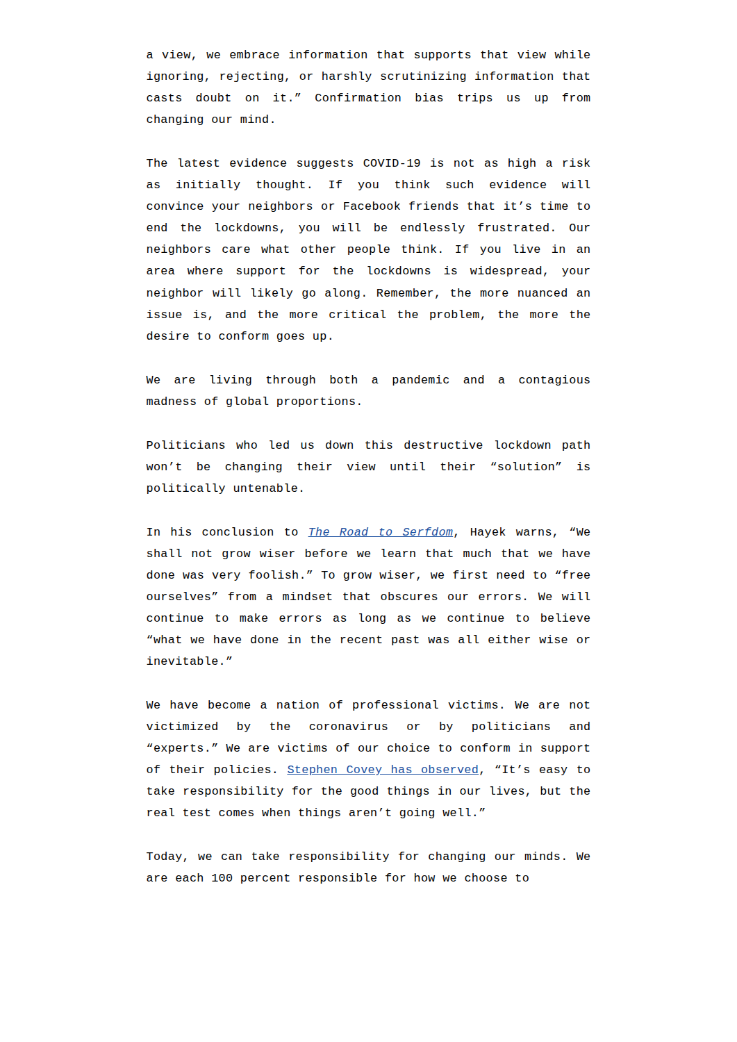a view, we embrace information that supports that view while ignoring, rejecting, or harshly scrutinizing information that casts doubt on it.” Confirmation bias trips us up from changing our mind.
The latest evidence suggests COVID-19 is not as high a risk as initially thought. If you think such evidence will convince your neighbors or Facebook friends that it’s time to end the lockdowns, you will be endlessly frustrated. Our neighbors care what other people think. If you live in an area where support for the lockdowns is widespread, your neighbor will likely go along. Remember, the more nuanced an issue is, and the more critical the problem, the more the desire to conform goes up.
We are living through both a pandemic and a contagious madness of global proportions.
Politicians who led us down this destructive lockdown path won’t be changing their view until their “solution” is politically untenable.
In his conclusion to The Road to Serfdom, Hayek warns, “We shall not grow wiser before we learn that much that we have done was very foolish.” To grow wiser, we first need to “free ourselves” from a mindset that obscures our errors. We will continue to make errors as long as we continue to believe “what we have done in the recent past was all either wise or inevitable.”
We have become a nation of professional victims. We are not victimized by the coronavirus or by politicians and “experts.” We are victims of our choice to conform in support of their policies. Stephen Covey has observed, “It’s easy to take responsibility for the good things in our lives, but the real test comes when things aren’t going well.”
Today, we can take responsibility for changing our minds. We are each 100 percent responsible for how we choose to